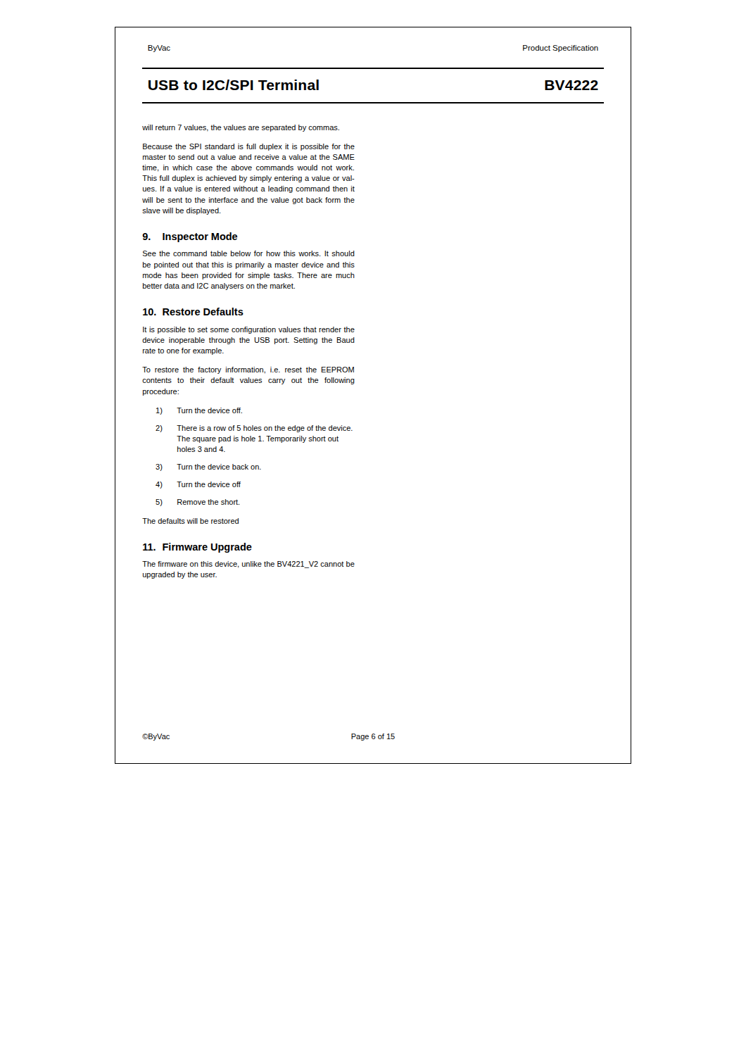ByVac
Product Specification
USB to I2C/SPI Terminal
BV4222
will return 7 values, the values are separated by commas.
Because the SPI standard is full duplex it is possible for the master to send out a value and receive a value at the SAME time, in which case the above commands would not work. This full duplex is achieved by simply entering a value or values. If a value is entered without a leading command then it will be sent to the interface and the value got back form the slave will be displayed.
9. Inspector Mode
See the command table below for how this works. It should be pointed out that this is primarily a master device and this mode has been provided for simple tasks. There are much better data and I2C analysers on the market.
10. Restore Defaults
It is possible to set some configuration values that render the device inoperable through the USB port. Setting the Baud rate to one for example.
To restore the factory information, i.e. reset the EEPROM contents to their default values carry out the following procedure:
Turn the device off.
There is a row of 5 holes on the edge of the device. The square pad is hole 1. Temporarily short out holes 3 and 4.
Turn the device back on.
Turn the device off
Remove the short.
The defaults will be restored
11. Firmware Upgrade
The firmware on this device, unlike the BV4221_V2 cannot be upgraded by the user.
©ByVac
Page 6 of 15